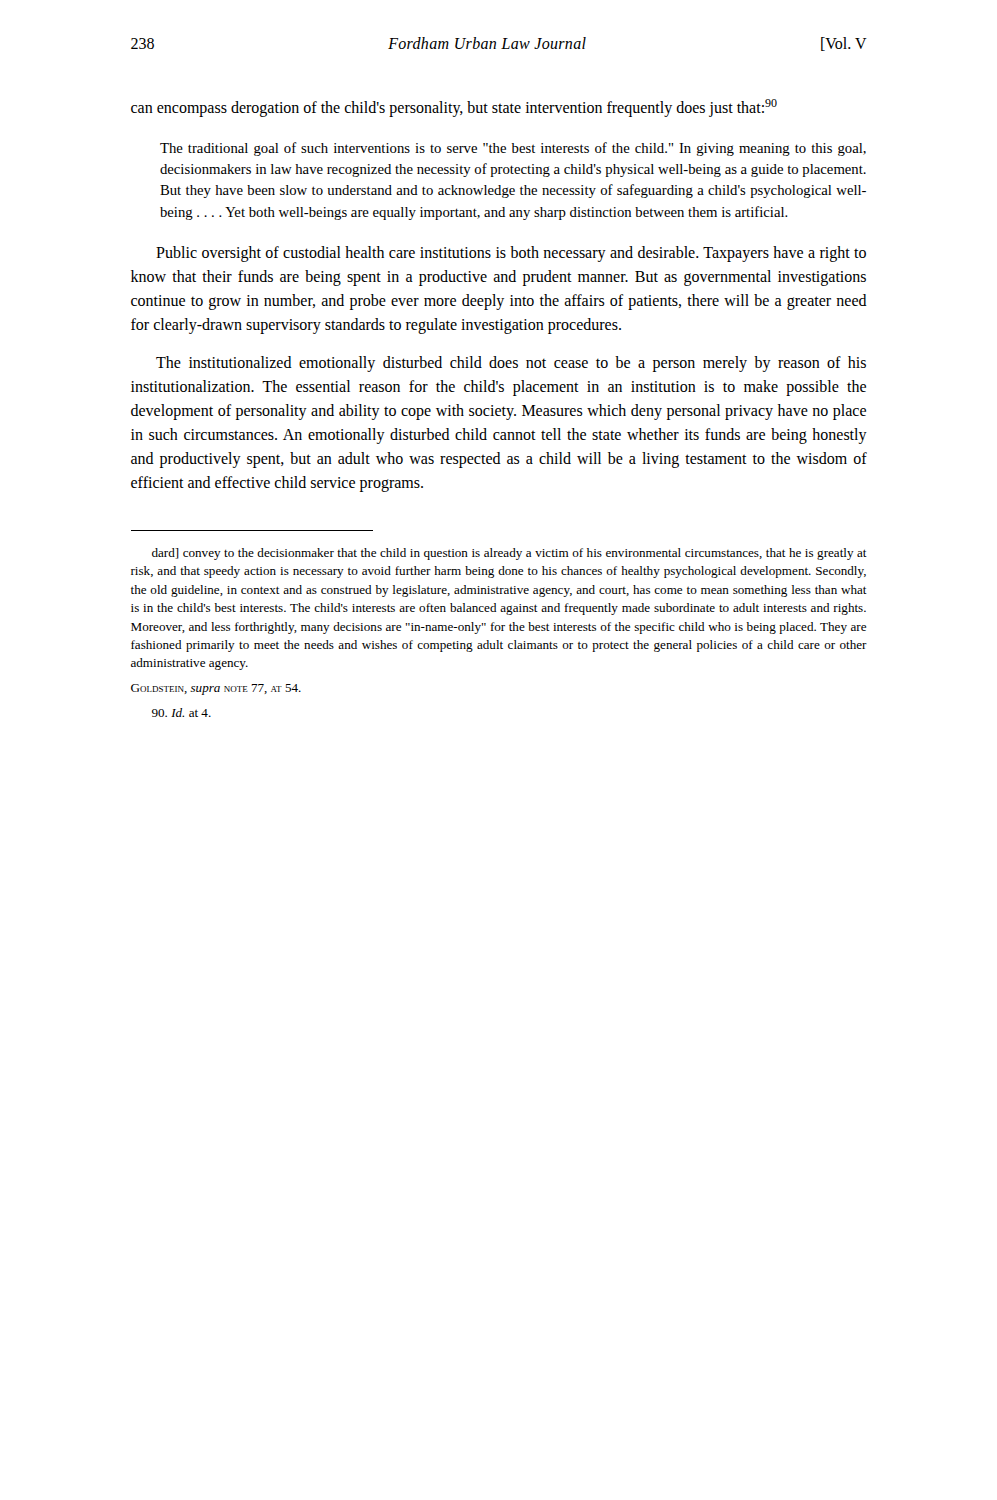238 Fordham Urban Law Journal [Vol. V
can encompass derogation of the child's personality, but state intervention frequently does just that:90
The traditional goal of such interventions is to serve "the best interests of the child." In giving meaning to this goal, decisionmakers in law have recognized the necessity of protecting a child's physical well-being as a guide to placement. But they have been slow to understand and to acknowledge the necessity of safeguarding a child's psychological well-being . . . . Yet both well-beings are equally important, and any sharp distinction between them is artificial.
Public oversight of custodial health care institutions is both necessary and desirable. Taxpayers have a right to know that their funds are being spent in a productive and prudent manner. But as governmental investigations continue to grow in number, and probe ever more deeply into the affairs of patients, there will be a greater need for clearly-drawn supervisory standards to regulate investigation procedures.
The institutionalized emotionally disturbed child does not cease to be a person merely by reason of his institutionalization. The essential reason for the child's placement in an institution is to make possible the development of personality and ability to cope with society. Measures which deny personal privacy have no place in such circumstances. An emotionally disturbed child cannot tell the state whether its funds are being honestly and productively spent, but an adult who was respected as a child will be a living testament to the wisdom of efficient and effective child service programs.
dard] convey to the decisionmaker that the child in question is already a victim of his environmental circumstances, that he is greatly at risk, and that speedy action is necessary to avoid further harm being done to his chances of healthy psychological development. Secondly, the old guideline, in context and as construed by legislature, administrative agency, and court, has come to mean something less than what is in the child's best interests. The child's interests are often balanced against and frequently made subordinate to adult interests and rights. Moreover, and less forthrightly, many decisions are "in-name-only" for the best interests of the specific child who is being placed. They are fashioned primarily to meet the needs and wishes of competing adult claimants or to protect the general policies of a child care or other administrative agency.
Goldstein, supra note 77, at 54.
90. Id. at 4.